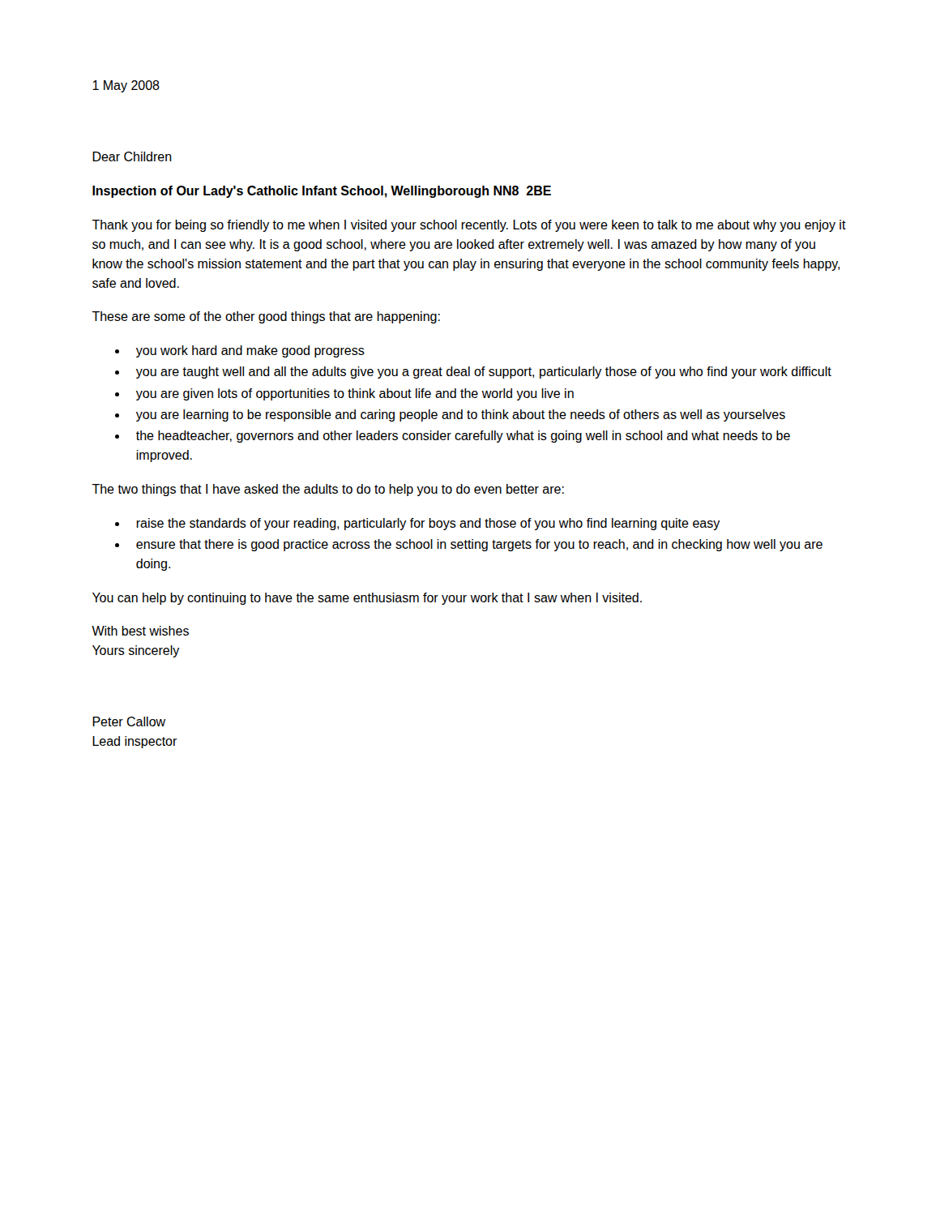1 May 2008
Dear Children
Inspection of Our Lady's Catholic Infant School, Wellingborough NN8 2BE
Thank you for being so friendly to me when I visited your school recently. Lots of you were keen to talk to me about why you enjoy it so much, and I can see why. It is a good school, where you are looked after extremely well. I was amazed by how many of you know the school's mission statement and the part that you can play in ensuring that everyone in the school community feels happy, safe and loved.
These are some of the other good things that are happening:
you work hard and make good progress
you are taught well and all the adults give you a great deal of support, particularly those of you who find your work difficult
you are given lots of opportunities to think about life and the world you live in
you are learning to be responsible and caring people and to think about the needs of others as well as yourselves
the headteacher, governors and other leaders consider carefully what is going well in school and what needs to be improved.
The two things that I have asked the adults to do to help you to do even better are:
raise the standards of your reading, particularly for boys and those of you who find learning quite easy
ensure that there is good practice across the school in setting targets for you to reach, and in checking how well you are doing.
You can help by continuing to have the same enthusiasm for your work that I saw when I visited.
With best wishes
Yours sincerely
Peter Callow
Lead inspector